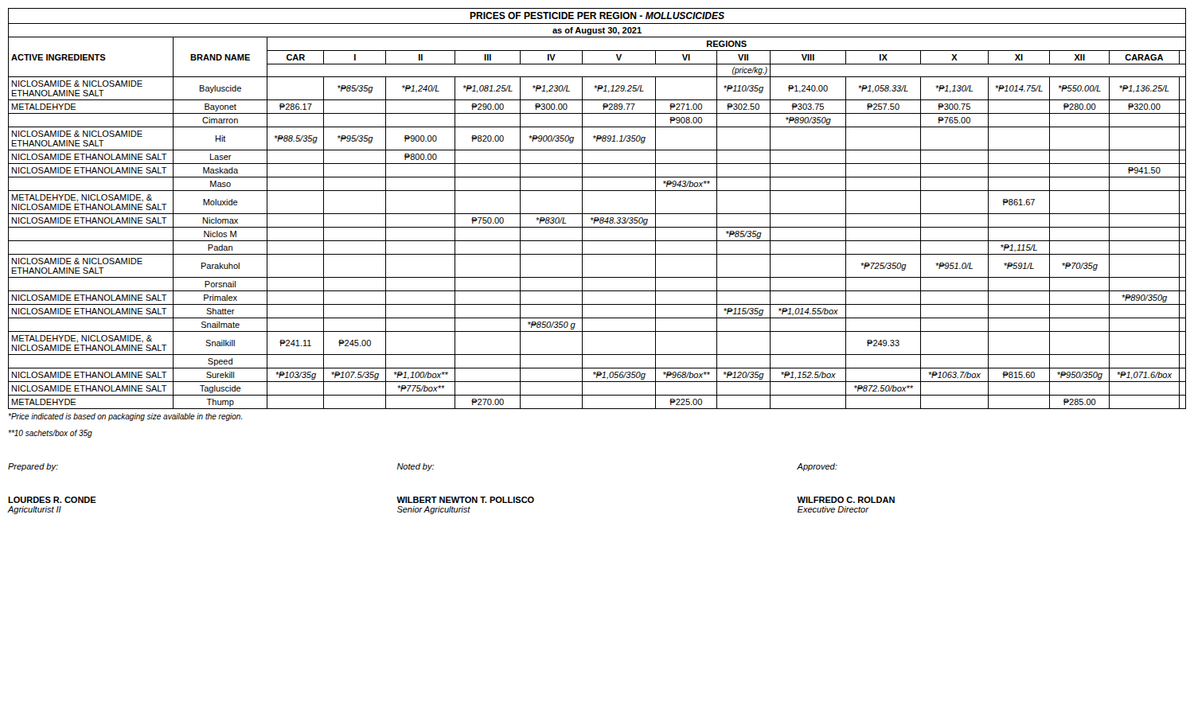| PRICES OF PESTICIDE PER REGION - MOLLUSCICIDES |
| as of August 30, 2021 |
| ACTIVE INGREDIENTS | BRAND NAME | REGIONS |
| CAR | I | II | III | IV | V | VI | VII | VIII | IX | X | XI | XII | CARAGA | |
| | (price/kg.) | |
| NICLOSAMIDE & NICLOSAMIDE ETHANOLAMINE SALT | Bayluscide | | *₱85/35g | *₱1,240/L | *₱1,081.25/L | *₱1,230/L | *₱1,129.25/L | | *₱110/35g | ₱1,240.00 | *₱1,058.33/L | *₱1,130/L | *₱1014.75/L | *₱550.00/L | *₱1,136.25/L | |
| METALDEHYDE | Bayonet | ₱286.17 | | | ₱290.00 | ₱300.00 | ₱289.77 | ₱271.00 | ₱302.50 | ₱303.75 | ₱257.50 | ₱300.75 | | ₱280.00 | ₱320.00 | |
| | Cimarron | | | | | | | ₱908.00 | | *₱890/350g | | ₱765.00 | | | | |
| NICLOSAMIDE & NICLOSAMIDE ETHANOLAMINE SALT | Hit | *₱88.5/35g | *₱95/35g | ₱900.00 | ₱820.00 | *₱900/350g | *₱891.1/350g | | | | | | | | | |
| NICLOSAMIDE ETHANOLAMINE SALT | Laser | | | ₱800.00 | | | | | | | | | | | | |
| NICLOSAMIDE ETHANOLAMINE SALT | Maskada | | | | | | | | | | | | | | ₱941.50 | |
| | Maso | | | | | | | *₱943/box** | | | | | | | | |
| METALDEHYDE, NICLOSAMIDE, & NICLOSAMIDE ETHANOLAMINE SALT | Moluxide | | | | | | | | | | | | ₱861.67 | | | |
| NICLOSAMIDE ETHANOLAMINE SALT | Niclomax | | | | ₱750.00 | *₱830/L | *₱848.33/350g | | | | | | | | | |
| | Niclos M | | | | | | | | *₱85/35g | | | | | | | |
| | Padan | | | | | | | | | | | | *₱1,115/L | | | |
| NICLOSAMIDE & NICLOSAMIDE ETHANOLAMINE SALT | Parakuhol | | | | | | | | | | *₱725/350g | *₱951.0/L | *₱591/L | *₱70/35g | | |
| | Porsnail | | | | | | | | | | | | | | | |
| NICLOSAMIDE ETHANOLAMINE SALT | Primalex | | | | | | | | | | | | | | *₱890/350g | |
| NICLOSAMIDE ETHANOLAMINE SALT | Shatter | | | | | | | | *₱115/35g | *₱1,014.55/box | | | | | | |
| | Snailmate | | | | | *₱850/350 g | | | | | | | | | | |
| METALDEHYDE, NICLOSAMIDE, & NICLOSAMIDE ETHANOLAMINE SALT | Snailkill | ₱241.11 | ₱245.00 | | | | | | | | ₱249.33 | | | | | |
| | Speed | | | | | | | | | | | | | | | |
| NICLOSAMIDE ETHANOLAMINE SALT | Surekill | *₱103/35g | *₱107.5/35g | *₱1,100/box** | | | *₱1,056/350g | *₱968/box** | *₱120/35g | *₱1,152.5/box | | *₱1063.7/box | ₱815.60 | *₱950/350g | *₱1,071.6/box | |
| NICLOSAMIDE ETHANOLAMINE SALT | Tagluscide | | | *₱775/box** | | | | | | | *₱872.50/box** | | | | | |
| METALDEHYDE | Thump | | | | ₱270.00 | | | ₱225.00 | | | | | | ₱285.00 | | |
*Price indicated is based on packaging size available in the region.
**10 sachets/box of 35g
| Prepared by: | Noted by: | Approved: |
| LOURDES R. CONDE | WILBERT NEWTON T. POLLISCO | WILFREDO C. ROLDAN |
| Agriculturist II | Senior Agriculturist | Executive Director |